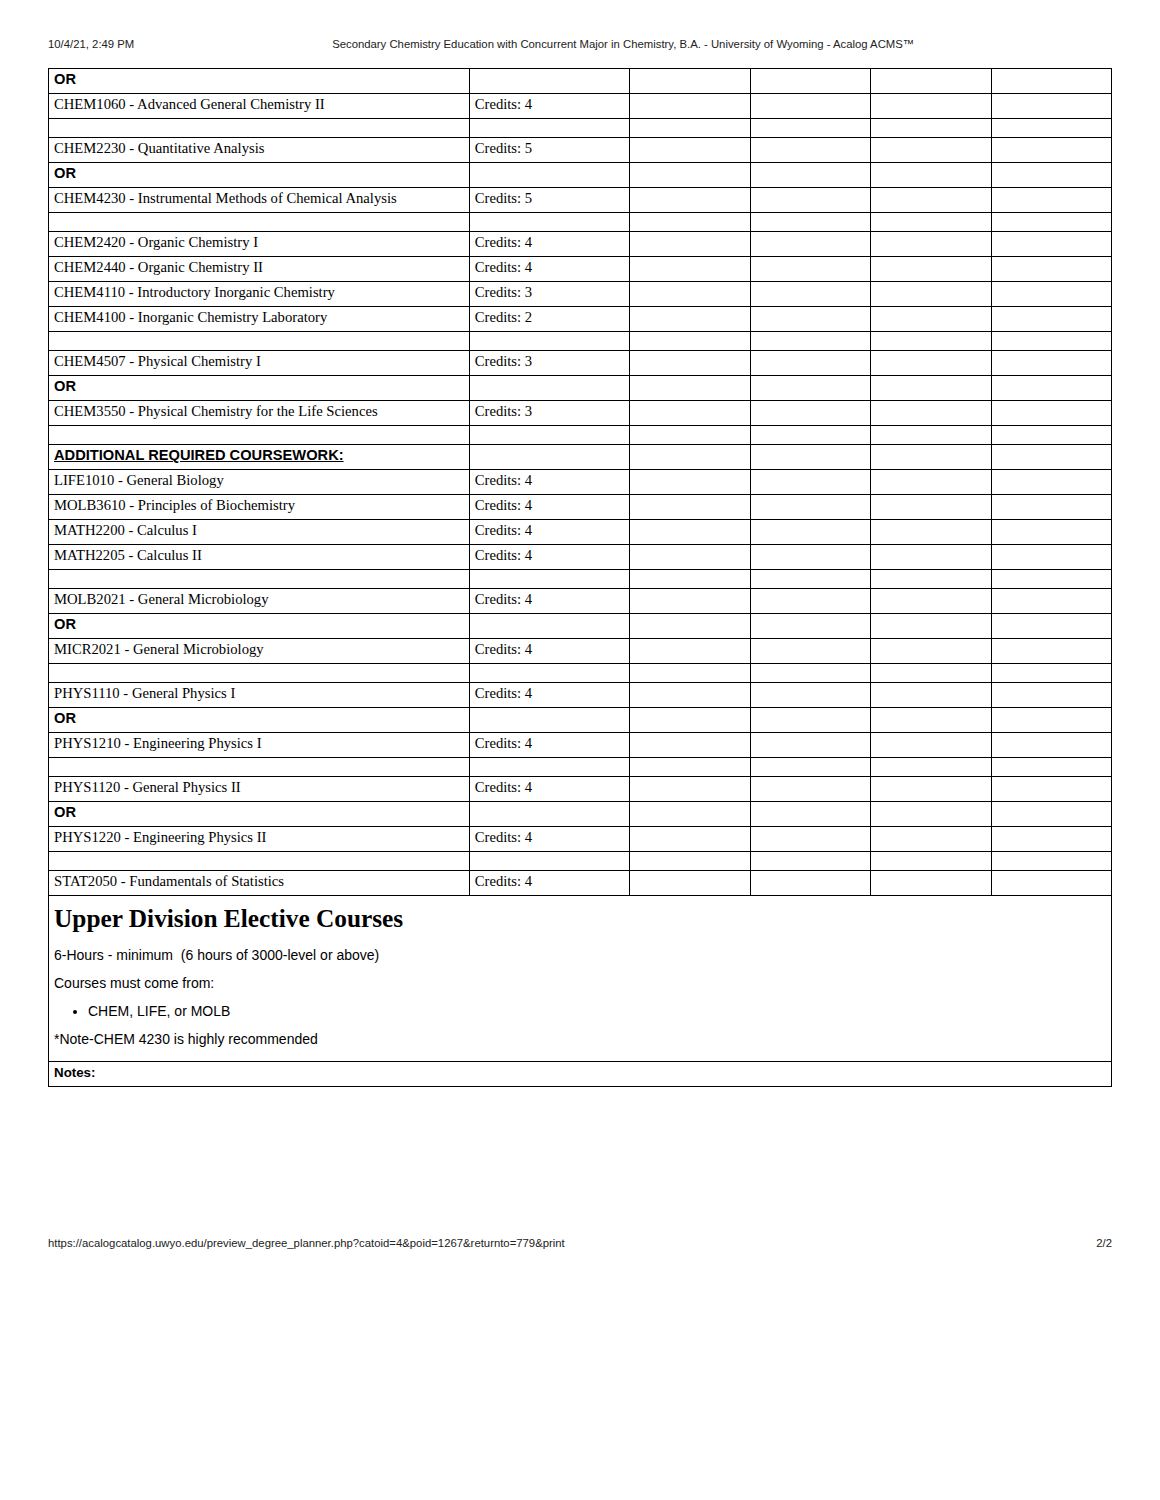10/4/21, 2:49 PM Secondary Chemistry Education with Concurrent Major in Chemistry, B.A. - University of Wyoming - Acalog ACMS™
| OR | | | | | |
| CHEM1060 - Advanced General Chemistry II | Credits: 4 | | | | |
| CHEM2230 - Quantitative Analysis | Credits: 5 | | | | |
| OR | | | | | |
| CHEM4230 - Instrumental Methods of Chemical Analysis | Credits: 5 | | | | |
| CHEM2420 - Organic Chemistry I | Credits: 4 | | | | |
| CHEM2440 - Organic Chemistry II | Credits: 4 | | | | |
| CHEM4110 - Introductory Inorganic Chemistry | Credits: 3 | | | | |
| CHEM4100 - Inorganic Chemistry Laboratory | Credits: 2 | | | | |
| CHEM4507 - Physical Chemistry I | Credits: 3 | | | | |
| OR | | | | | |
| CHEM3550 - Physical Chemistry for the Life Sciences | Credits: 3 | | | | |
| ADDITIONAL REQUIRED COURSEWORK: | | | | | |
| LIFE1010 - General Biology | Credits: 4 | | | | |
| MOLB3610 - Principles of Biochemistry | Credits: 4 | | | | |
| MATH2200 - Calculus I | Credits: 4 | | | | |
| MATH2205 - Calculus II | Credits: 4 | | | | |
| MOLB2021 - General Microbiology | Credits: 4 | | | | |
| OR | | | | | |
| MICR2021 - General Microbiology | Credits: 4 | | | | |
| PHYS1110 - General Physics I | Credits: 4 | | | | |
| OR | | | | | |
| PHYS1210 - Engineering Physics I | Credits: 4 | | | | |
| PHYS1120 - General Physics II | Credits: 4 | | | | |
| OR | | | | | |
| PHYS1220 - Engineering Physics II | Credits: 4 | | | | |
| STAT2050 - Fundamentals of Statistics | Credits: 4 | | | | |
| Upper Division Elective Courses 6-Hours - minimum (6 hours of 3000-level or above) Courses must come from: CHEM, LIFE, or MOLB *Note-CHEM 4230 is highly recommended |
| Notes: |
https://acalogcatalog.uwyo.edu/preview_degree_planner.php?catoid=4&poid=1267&returnto=779&print 2/2